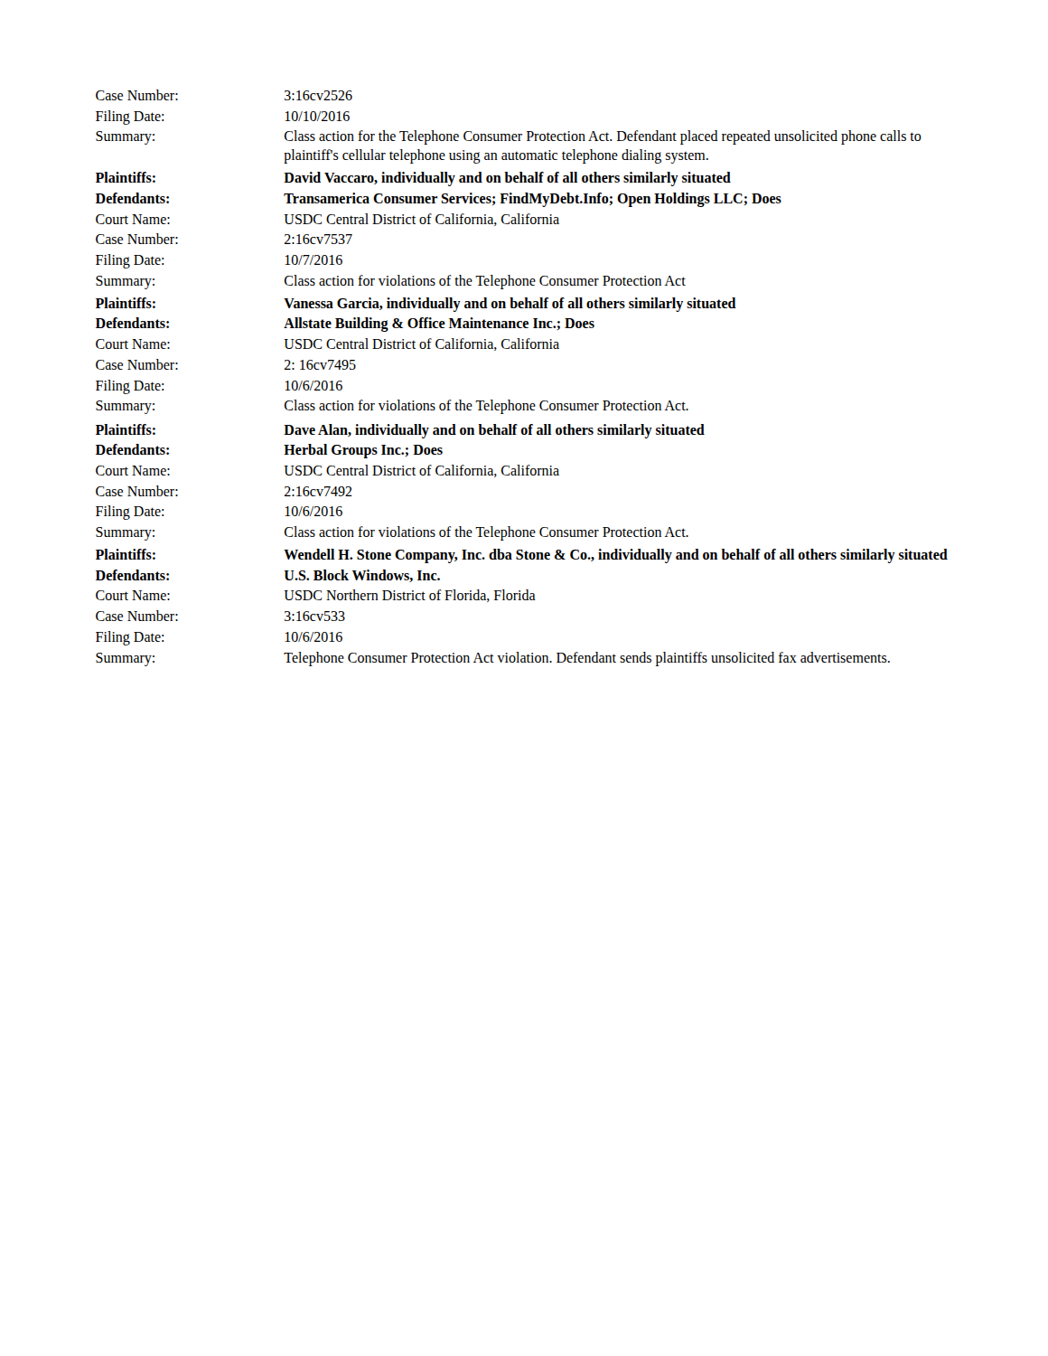| Case Number: | 3:16cv2526 |
| Filing Date: | 10/10/2016 |
| Summary: | Class action for the Telephone Consumer Protection Act. Defendant placed repeated unsolicited phone calls to plaintiff's cellular telephone using an automatic telephone dialing system. |
| Plaintiffs: | David Vaccaro, individually and on behalf of all others similarly situated |
| Defendants: | Transamerica Consumer Services; FindMyDebt.Info; Open Holdings LLC; Does |
| Court Name: | USDC Central District of California, California |
| Case Number: | 2:16cv7537 |
| Filing Date: | 10/7/2016 |
| Summary: | Class action for violations of the Telephone Consumer Protection Act |
| Plaintiffs: | Vanessa Garcia, individually and on behalf of all others similarly situated |
| Defendants: | Allstate Building & Office Maintenance Inc.; Does |
| Court Name: | USDC Central District of California, California |
| Case Number: | 2: 16cv7495 |
| Filing Date: | 10/6/2016 |
| Summary: | Class action for violations of the Telephone Consumer Protection Act. |
| Plaintiffs: | Dave Alan, individually and on behalf of all others similarly situated |
| Defendants: | Herbal Groups Inc.; Does |
| Court Name: | USDC Central District of California, California |
| Case Number: | 2:16cv7492 |
| Filing Date: | 10/6/2016 |
| Summary: | Class action for violations of the Telephone Consumer Protection Act. |
| Plaintiffs: | Wendell H. Stone Company, Inc. dba Stone & Co., individually and on behalf of all others similarly situated |
| Defendants: | U.S. Block Windows, Inc. |
| Court Name: | USDC Northern District of Florida, Florida |
| Case Number: | 3:16cv533 |
| Filing Date: | 10/6/2016 |
| Summary: | Telephone Consumer Protection Act violation. Defendant sends plaintiffs unsolicited fax advertisements. |